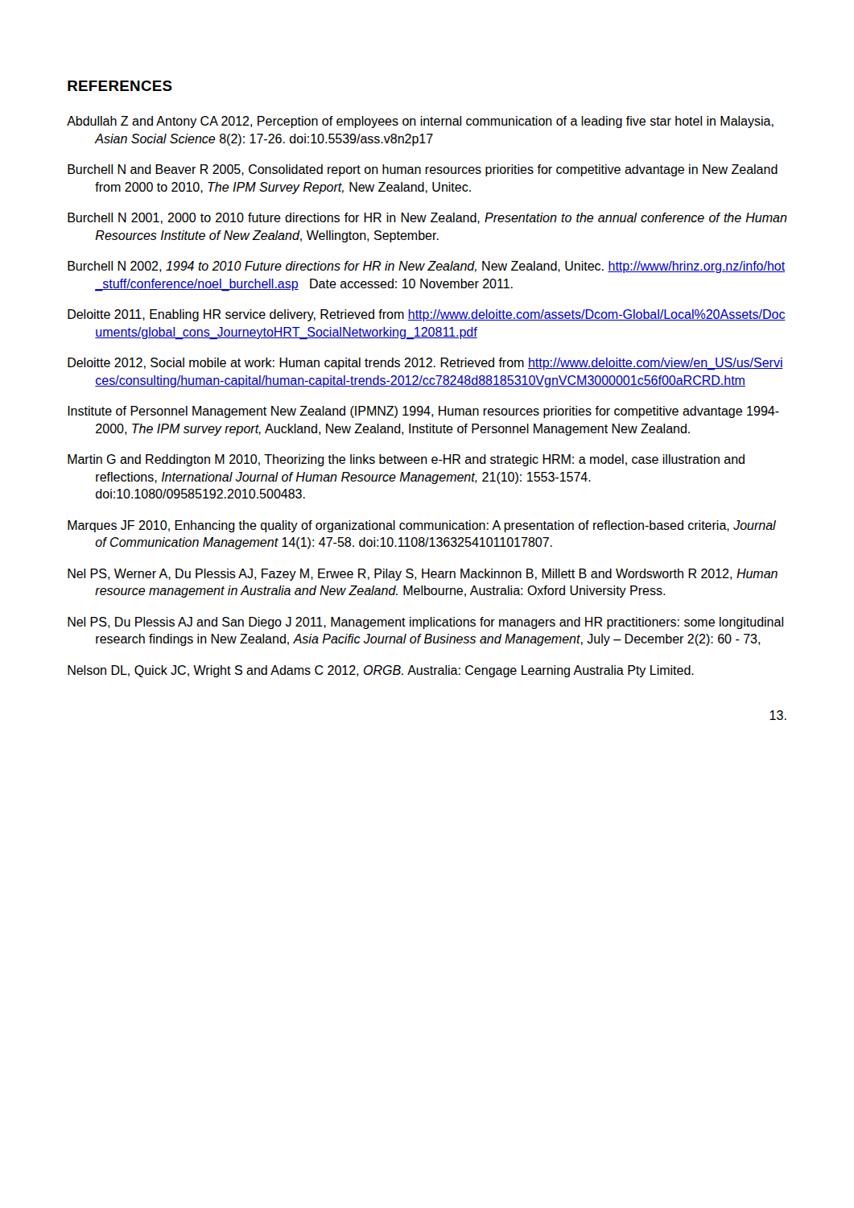REFERENCES
Abdullah Z and Antony CA 2012, Perception of employees on internal communication of a leading five star hotel in Malaysia, Asian Social Science 8(2): 17-26. doi:10.5539/ass.v8n2p17
Burchell N and Beaver R 2005, Consolidated report on human resources priorities for competitive advantage in New Zealand from 2000 to 2010, The IPM Survey Report, New Zealand, Unitec.
Burchell N 2001, 2000 to 2010 future directions for HR in New Zealand, Presentation to the annual conference of the Human Resources Institute of New Zealand, Wellington, September.
Burchell N 2002, 1994 to 2010 Future directions for HR in New Zealand, New Zealand, Unitec. http://www/hrinz.org.nz/info/hot_stuff/conference/noel_burchell.asp Date accessed: 10 November 2011.
Deloitte 2011, Enabling HR service delivery, Retrieved from http://www.deloitte.com/assets/Dcom-Global/Local%20Assets/Documents/global_cons_JourneytoHRT_SocialNetworking_120811.pdf
Deloitte 2012, Social mobile at work: Human capital trends 2012. Retrieved from http://www.deloitte.com/view/en_US/us/Services/consulting/human-capital/human-capital-trends-2012/cc78248d88185310VgnVCM3000001c56f00aRCRD.htm
Institute of Personnel Management New Zealand (IPMNZ) 1994, Human resources priorities for competitive advantage 1994-2000, The IPM survey report, Auckland, New Zealand, Institute of Personnel Management New Zealand.
Martin G and Reddington M 2010, Theorizing the links between e-HR and strategic HRM: a model, case illustration and reflections, International Journal of Human Resource Management, 21(10): 1553-1574. doi:10.1080/09585192.2010.500483.
Marques JF 2010, Enhancing the quality of organizational communication: A presentation of reflection-based criteria, Journal of Communication Management 14(1): 47-58. doi:10.1108/13632541011017807.
Nel PS, Werner A, Du Plessis AJ, Fazey M, Erwee R, Pilay S, Hearn Mackinnon B, Millett B and Wordsworth R 2012, Human resource management in Australia and New Zealand. Melbourne, Australia: Oxford University Press.
Nel PS, Du Plessis AJ and San Diego J 2011, Management implications for managers and HR practitioners: some longitudinal research findings in New Zealand, Asia Pacific Journal of Business and Management, July – December 2(2): 60 - 73,
Nelson DL, Quick JC, Wright S and Adams C 2012, ORGB. Australia: Cengage Learning Australia Pty Limited.
13.